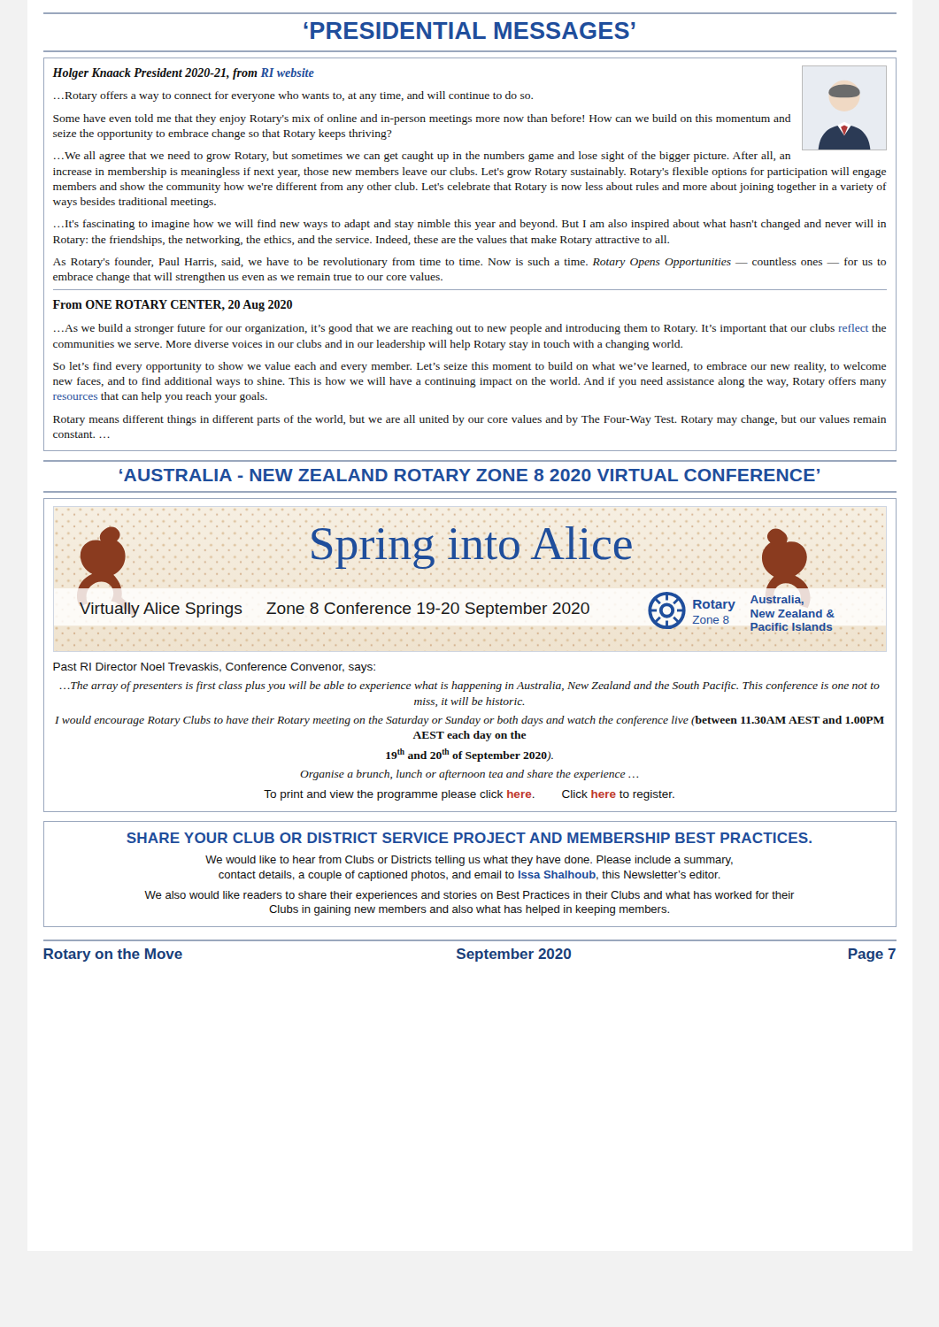‘PRESIDENTIAL MESSAGES’
Holger Knaack President 2020-21, from RI website
…Rotary offers a way to connect for everyone who wants to, at any time, and will continue to do so.
Some have even told me that they enjoy Rotary's mix of online and in-person meetings more now than before! How can we build on this momentum and seize the opportunity to embrace change so that Rotary keeps thriving?
…We all agree that we need to grow Rotary, but sometimes we can get caught up in the numbers game and lose sight of the bigger picture. After all, an increase in membership is meaningless if next year, those new members leave our clubs. Let's grow Rotary sustainably. Rotary's flexible options for participation will engage members and show the community how we're different from any other club. Let's celebrate that Rotary is now less about rules and more about joining together in a variety of ways besides traditional meetings.
…It's fascinating to imagine how we will find new ways to adapt and stay nimble this year and beyond. But I am also inspired about what hasn't changed and never will in Rotary: the friendships, the networking, the ethics, and the service. Indeed, these are the values that make Rotary attractive to all.
As Rotary's founder, Paul Harris, said, we have to be revolutionary from time to time. Now is such a time. Rotary Opens Opportunities — countless ones — for us to embrace change that will strengthen us even as we remain true to our core values.
From ONE ROTARY CENTER, 20 Aug 2020
…As we build a stronger future for our organization, it’s good that we are reaching out to new people and introducing them to Rotary. It’s important that our clubs reflect the communities we serve. More diverse voices in our clubs and in our leadership will help Rotary stay in touch with a changing world.
So let’s find every opportunity to show we value each and every member. Let’s seize this moment to build on what we’ve learned, to embrace our new reality, to welcome new faces, and to find additional ways to shine. This is how we will have a continuing impact on the world. And if you need assistance along the way, Rotary offers many resources that can help you reach your goals.
Rotary means different things in different parts of the world, but we are all united by our core values and by The Four-Way Test. Rotary may change, but our values remain constant. …
‘AUSTRALIA - NEW ZEALAND ROTARY ZONE 8 2020 VIRTUAL CONFERENCE’
Spring into Alice Virtually Alice Springs Zone 8 Conference 19-20 September 2020 Rotary Zone 8 Australia, New Zealand & Pacific Islands
Past RI Director Noel Trevaskis, Conference Convenor, says:
…The array of presenters is first class plus you will be able to experience what is happening in Australia, New Zealand and the South Pacific. This conference is one not to miss, it will be historic.
I would encourage Rotary Clubs to have their Rotary meeting on the Saturday or Sunday or both days and watch the conference live (between 11.30AM AEST and 1.00PM AEST each day on the
19th and 20th of September 2020).
Organise a brunch, lunch or afternoon tea and share the experience …
To print and view the programme please click here. Click here to register.
SHARE YOUR CLUB OR DISTRICT SERVICE PROJECT AND MEMBERSHIP BEST PRACTICES.
We would like to hear from Clubs or Districts telling us what they have done. Please include a summary,
contact details, a couple of captioned photos, and email to Issa Shalhoub, this Newsletter’s editor.
We also would like readers to share their experiences and stories on Best Practices in their Clubs and what has worked for their
Clubs in gaining new members and also what has helped in keeping members.
Rotary on the Move
September 2020
Page 7